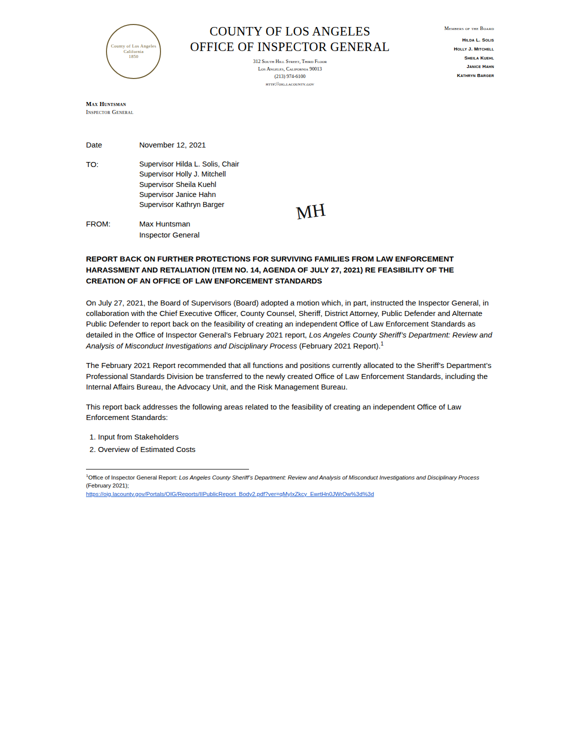County of Los Angeles
California
1850
County of Los Angeles
Office of Inspector General
312 South Hill Street, Third Floor
Los Angeles, California 90013
(213) 974-6100
http://oig.lacounty.gov
Members of the Board
Hilda L. Solis
Holly J. Mitchell
Sheila Kuehl
Janice Hahn
Kathryn Barger
Max Huntsman
Inspector General
Date
November 12, 2021
TO:
Supervisor Hilda L. Solis, Chair
Supervisor Holly J. Mitchell
Supervisor Sheila Kuehl
Supervisor Janice Hahn
Supervisor Kathryn Barger
FROM:
Max Huntsman
Inspector General
MH
Report Back on Further Protections for Surviving Families from Law Enforcement Harassment and Retaliation (Item No. 14, Agenda of July 27, 2021) re Feasibility of the Creation of an Office of Law Enforcement Standards
On July 27, 2021, the Board of Supervisors (Board) adopted a motion which, in part, instructed the Inspector General, in collaboration with the Chief Executive Officer, County Counsel, Sheriff, District Attorney, Public Defender and Alternate Public Defender to report back on the feasibility of creating an independent Office of Law Enforcement Standards as detailed in the Office of Inspector General’s February 2021 report, Los Angeles County Sheriff’s Department: Review and Analysis of Misconduct Investigations and Disciplinary Process (February 2021 Report).1
The February 2021 Report recommended that all functions and positions currently allocated to the Sheriff’s Department’s Professional Standards Division be transferred to the newly created Office of Law Enforcement Standards, including the Internal Affairs Bureau, the Advocacy Unit, and the Risk Management Bureau.
This report back addresses the following areas related to the feasibility of creating an independent Office of Law Enforcement Standards:
Input from Stakeholders
Overview of Estimated Costs
1Office of Inspector General Report: Los Angeles County Sheriff’s Department: Review and Analysis of Misconduct Investigations and Disciplinary Process (February 2021);
https://oig.lacounty.gov/Portals/OIG/Reports/IIPublicReport_Body2.pdf?ver=qMyIxZkcy_EwrtHn0JWrOw%3d%3d